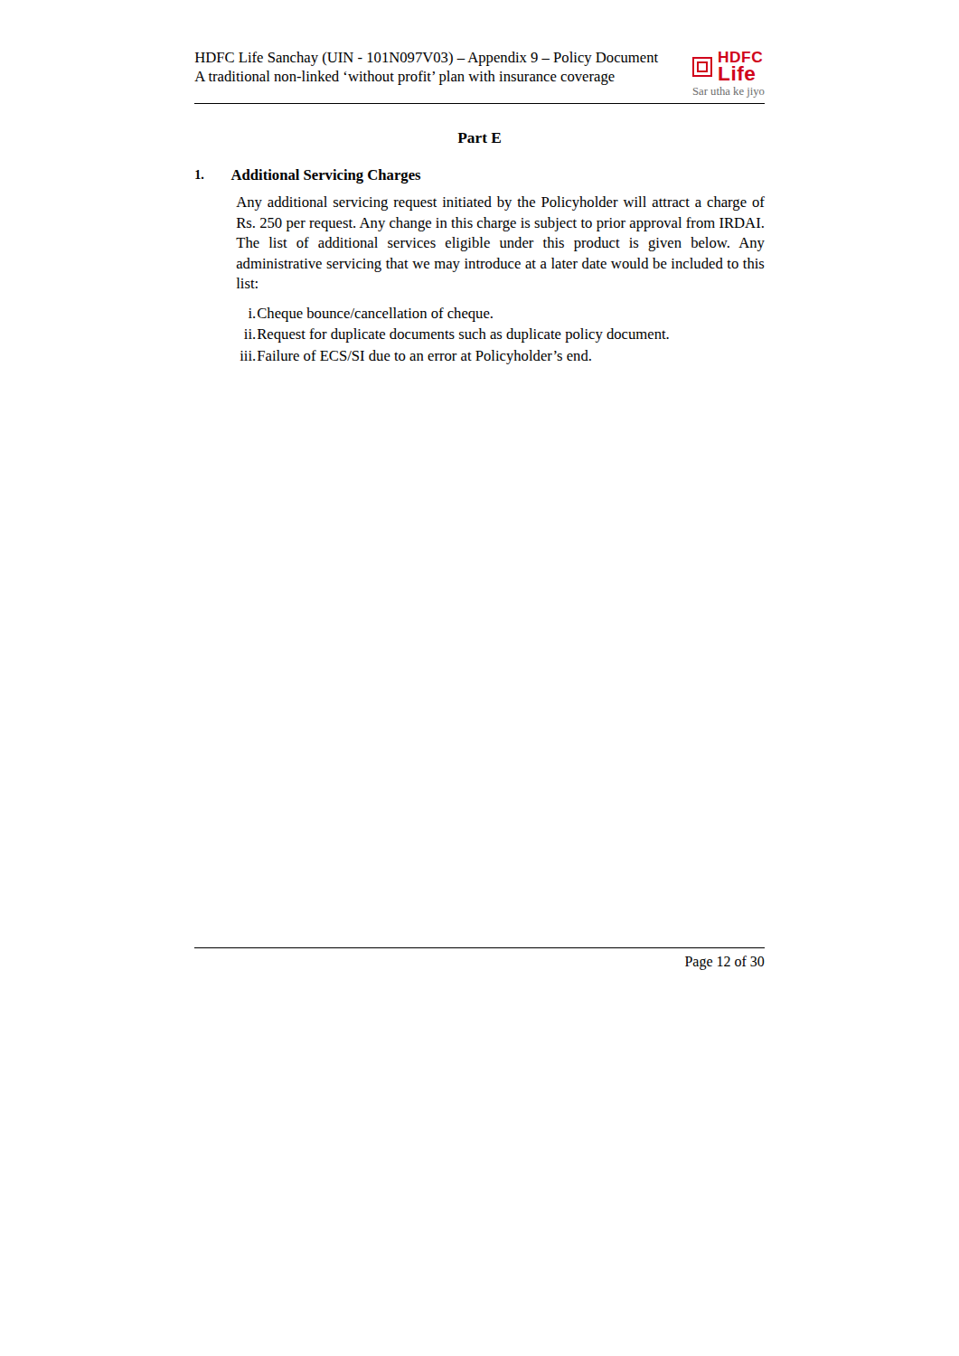HDFC Life Sanchay (UIN - 101N097V03) – Appendix 9 – Policy Document
A traditional non-linked ‘without profit’ plan with insurance coverage
HDFC Life
Sar utha ke jiyo
Part E
Additional Servicing Charges
Any additional servicing request initiated by the Policyholder will attract a charge of Rs. 250 per request. Any change in this charge is subject to prior approval from IRDAI. The list of additional services eligible under this product is given below. Any administrative servicing that we may introduce at a later date would be included to this list:
Cheque bounce/cancellation of cheque.
Request for duplicate documents such as duplicate policy document.
Failure of ECS/SI due to an error at Policyholder’s end.
Page 12 of 30